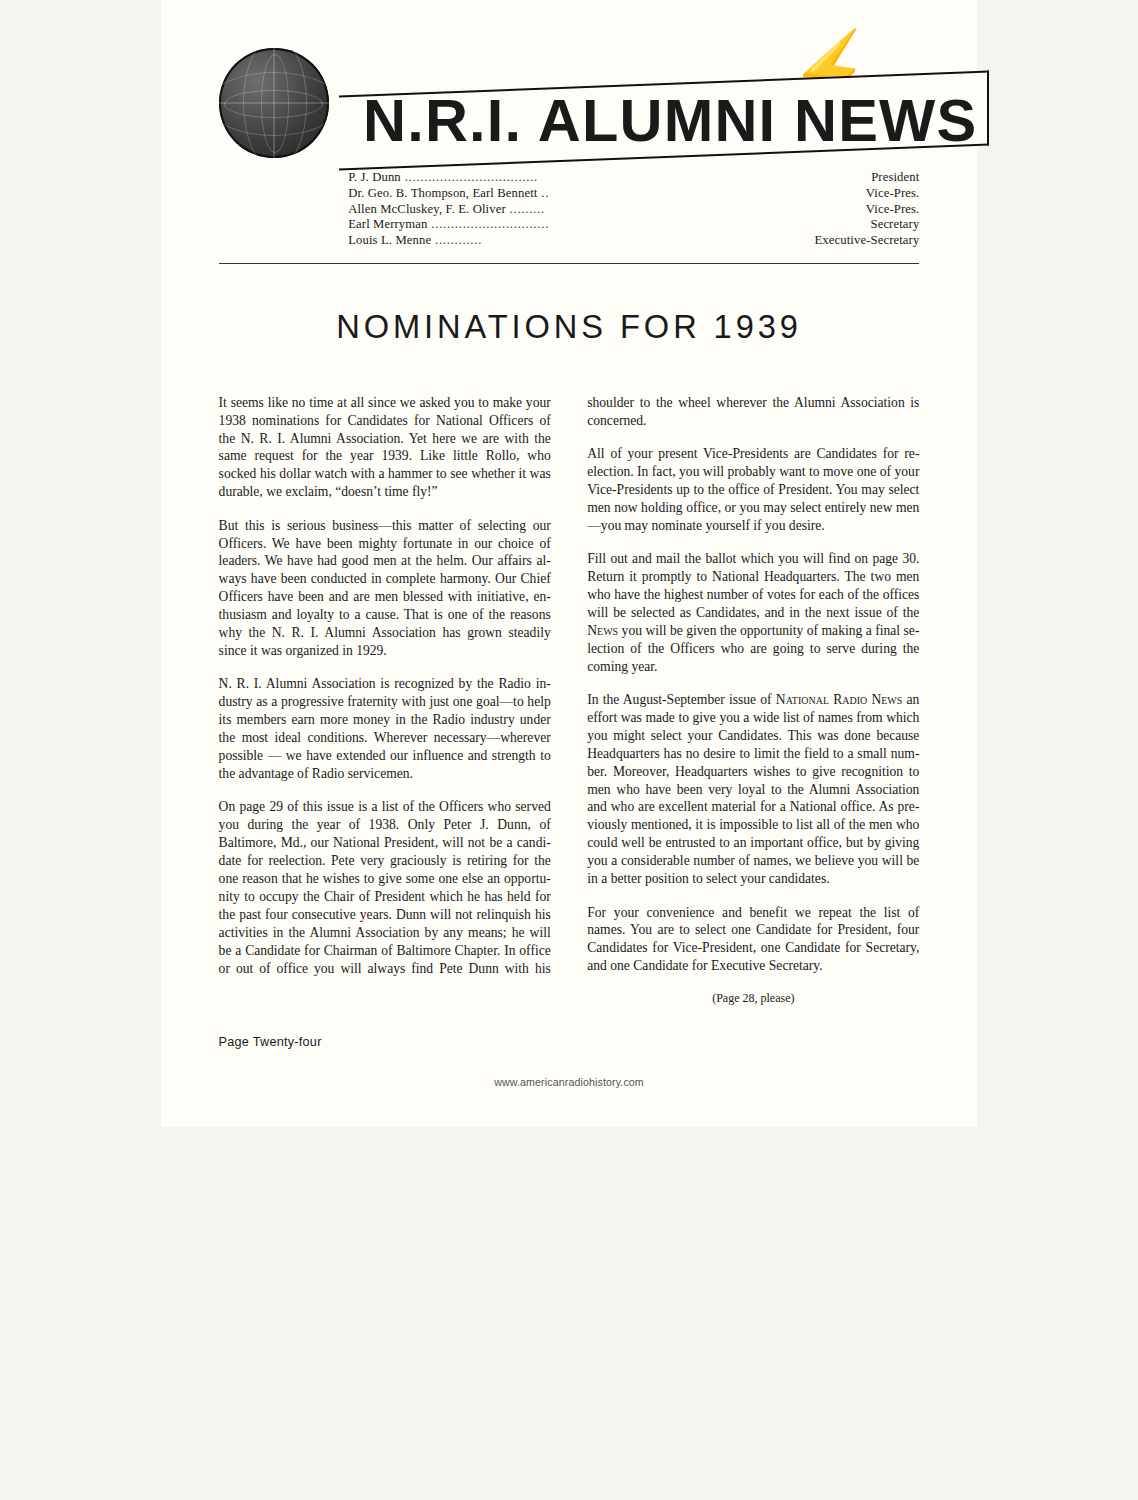⚡
N.R.I. ALUMNI NEWS
P. J. Dunn .................................. President
Dr. Geo. B. Thompson, Earl Bennett .. Vice-Pres.
Allen McCluskey, F. E. Oliver ......... Vice-Pres.
Earl Merryman .............................. Secretary
Louis L. Menne ............ Executive-Secretary
NOMINATIONS FOR 1939
It seems like no time at all since we asked you to make your 1938 nominations for Candidates for National Officers of the N. R. I. Alumni Association. Yet here we are with the same request for the year 1939. Like little Rollo, who socked his dollar watch with a hammer to see whether it was durable, we exclaim, “doesn’t time fly!”
But this is serious business—this matter of selecting our Officers. We have been mighty fortunate in our choice of leaders. We have had good men at the helm. Our affairs always have been conducted in complete harmony. Our Chief Officers have been and are men blessed with initiative, enthusiasm and loyalty to a cause. That is one of the reasons why the N. R. I. Alumni Association has grown steadily since it was organized in 1929.
N. R. I. Alumni Association is recognized by the Radio industry as a progressive fraternity with just one goal—to help its members earn more money in the Radio industry under the most ideal conditions. Wherever necessary—wherever possible — we have extended our influence and strength to the advantage of Radio servicemen.
On page 29 of this issue is a list of the Officers who served you during the year of 1938. Only Peter J. Dunn, of Baltimore, Md., our National President, will not be a candidate for reelection. Pete very graciously is retiring for the one reason that he wishes to give some one else an opportunity to occupy the Chair of President which he has held for the past four consecutive years. Dunn will not relinquish his activities in the Alumni Association by any means; he will be a Candidate for Chairman of Baltimore Chapter. In office or out of office you will always find Pete Dunn with his shoulder to the wheel wherever the Alumni Association is concerned.
All of your present Vice-Presidents are Candidates for reelection. In fact, you will probably want to move one of your Vice-Presidents up to the office of President. You may select men now holding office, or you may select entirely new men—you may nominate yourself if you desire.
Fill out and mail the ballot which you will find on page 30. Return it promptly to National Headquarters. The two men who have the highest number of votes for each of the offices will be selected as Candidates, and in the next issue of the News you will be given the opportunity of making a final selection of the Officers who are going to serve during the coming year.
In the August-September issue of National Radio News an effort was made to give you a wide list of names from which you might select your Candidates. This was done because Headquarters has no desire to limit the field to a small number. Moreover, Headquarters wishes to give recognition to men who have been very loyal to the Alumni Association and who are excellent material for a National office. As previously mentioned, it is impossible to list all of the men who could well be entrusted to an important office, but by giving you a considerable number of names, we believe you will be in a better position to select your candidates.
For your convenience and benefit we repeat the list of names. You are to select one Candidate for President, four Candidates for Vice-President, one Candidate for Secretary, and one Candidate for Executive Secretary.
(Page 28, please)
Page Twenty-four
www.americanradiohistory.com